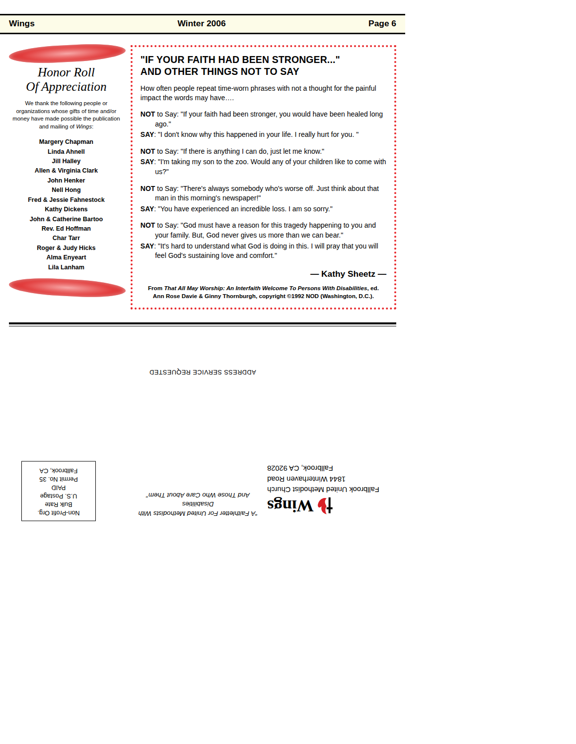Wings
Winter 2006
Page 6
Honor Roll
Of Appreciation
We thank the following people or organizations whose gifts of time and/or money have made possible the publication and mailing of Wings:
Margery Chapman
Linda Ahnell
Jill Halley
Allen & Virginia Clark
John Henker
Nell Hong
Fred & Jessie Fahnestock
Kathy Dickens
John & Catherine Bartoo
Rev. Ed Hoffman
Char Tarr
Roger & Judy Hicks
Alma Enyeart
Lila Lanham
"IF YOUR FAITH HAD BEEN STRONGER..."
AND OTHER THINGS NOT TO SAY
How often people repeat time-worn phrases with not a thought for the painful impact the words may have….
NOT to Say: "If your faith had been stronger, you would have been healed long ago." SAY: "I don't know why this happened in your life. I really hurt for you. "
NOT to Say: "If there is anything I can do, just let me know." SAY: "I'm taking my son to the zoo. Would any of your children like to come with us?"
NOT to Say: "There's always somebody who's worse off. Just think about that man in this morning's newspaper!" SAY: "You have experienced an incredible loss. I am so sorry."
NOT to Say: "God must have a reason for this tragedy happening to you and your family. But, God never gives us more than we can bear." SAY: "It's hard to understand what God is doing in this. I will pray that you will feel God's sustaining love and comfort."
— Kathy Sheetz —
From That All May Worship: An Interfaith Welcome To Persons With Disabilities, ed.
Ann Rose Davie & Ginny Thornburgh, copyright ©1992 NOD (Washington, D.C.).
ADDRESS SERVICE REQUESTED
Wings
Fallbrook United Methodist Church
1844 Winterhaven Road
Fallbrook, CA 92028
“A Faithletter For United Methodists With Disabilities
And Those Who Care About Them”
Non-Profit Org.
Bulk Rate
U.S. Postage
PAID
Permit No. 35
Fallbrook, CA